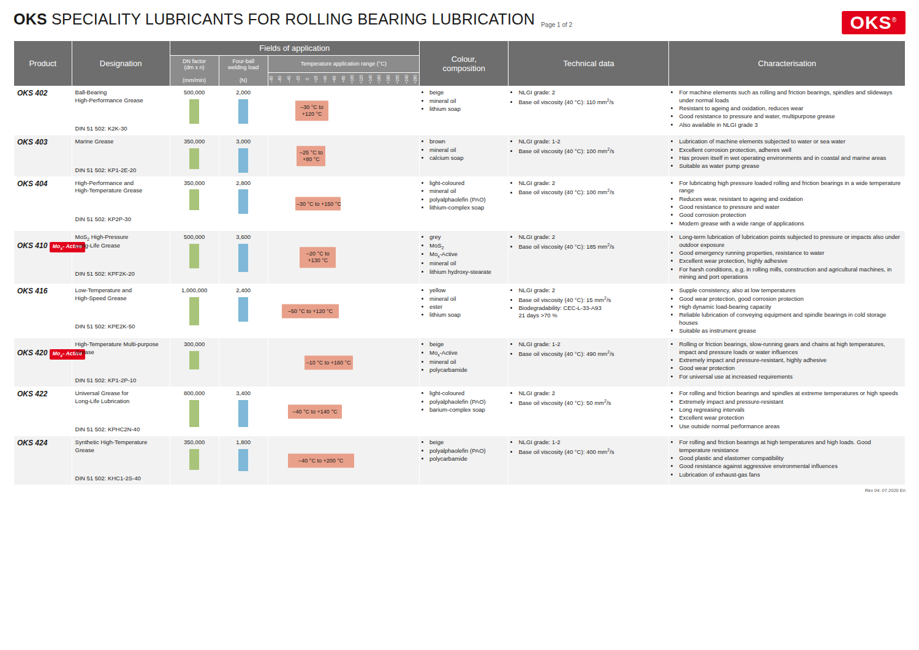OKS SPECIALITY LUBRICANTS FOR ROLLING BEARING LUBRICATION
Page 1 of 2
OKS®
| Product | Designation | Fields of application | Colour, composition | Technical data | Characterisation |
| --- | --- | --- | --- | --- | --- |
| DN factor (dm x n) (mm/min) | Four-ball welding load (N) | Temperature application range (°C) |
| –80 –60 –40 –20 0 +20 +40 +60 +80 +100 +120 +140 +160 +180 +200 +240 +280 |
| OKS 402 | Ball-Bearing High-Performance Grease DIN 51 502: K2K-30 | 500,000 | 2,000 | –30 °C to +120 °C | beige mineral oil lithium soap | NLGI grade: 2 Base oil viscosity (40 °C): 110 mm 2 /s | For machine elements such as rolling and friction bearings, spindles and slideways under normal loads Resistant to ageing and oxidation, reduces wear Good resistance to pressure and water, multipurpose grease Also available in NLGI grade 3 |
| OKS 403 | Marine Grease DIN 51 502: KP1-2E-20 | 350,000 | 3,000 | –25 °C to +80 °C | brown mineral oil calcium soap | NLGI grade: 1-2 Base oil viscosity (40 °C): 100 mm 2 /s | Lubrication of machine elements subjected to water or sea water Excellent corrosion protection, adheres well Has proven itself in wet operating environments and in coastal and marine areas Suitable as water pump grease |
| OKS 404 | High-Performance and High-Temperature Grease DIN 51 502: KP2P-30 | 350,000 | 2,800 | –30 °C to +150 °C | light-coloured mineral oil polyalphaolefin (PAO) lithium-complex soap | NLGI grade: 2 Base oil viscosity (40 °C): 100 mm 2 /s | For lubricating high pressure loaded rolling and friction bearings in a wide temperature range Reduces wear, resistant to ageing and oxidation Good resistance to pressure and water Good corrosion protection Modern grease with a wide range of applications |
| OKS 410 Mo x - Active | MoS 2 High-Pressure Long-Life Grease DIN 51 502: KPF2K-20 | 500,000 | 3,600 | –20 °C to +130 °C | grey MoS 2 Mo x -Active mineral oil lithium hydroxy-stearate | NLGI grade: 2 Base oil viscosity (40 °C): 185 mm 2 /s | Long-term lubrication of lubrication points subjected to pressure or impacts also under outdoor exposure Good emergency running properties, resistance to water Excellent wear protection, highly adhesive For harsh conditions, e.g. in rolling mills, construction and agricultural machines, in mining and port operations |
| OKS 416 | Low-Temperature and High-Speed Grease DIN 51 502: KPE2K-50 | 1,000,000 | 2,400 | –50 °C to +120 °C | yellow mineral oil ester lithium soap | NLGI grade: 2 Base oil viscosity (40 °C): 15 mm 2 /s Biodegradability: CEC-L-33-A93 21 days >70 % | Supple consistency, also at low temperatures Good wear protection, good corrosion protection High dynamic load-bearing capacity Reliable lubrication of conveying equipment and spindle bearings in cold storage houses Suitable as instrument grease |
| OKS 420 Mo x - Active | High-Temperature Multi-purpose Grease DIN 51 502: KP1-2P-10 | 300,000 | | –10 °C to +160 °C | beige Mo x -Active mineral oil polycarbamide | NLGI grade: 1-2 Base oil viscosity (40 °C): 490 mm 2 /s | Rolling or friction bearings, slow-running gears and chains at high temperatures, impact and pressure loads or water influences Extremely impact and pressure-resistant, highly adhesive Good wear protection For universal use at increased requirements |
| OKS 422 | Universal Grease for Long-Life Lubrication DIN 51 502: KPHC2N-40 | 800,000 | 3,400 | –40 °C to +140 °C | light-coloured polyalphaolefin (PAO) barium-complex soap | NLGI grade: 2 Base oil viscosity (40 °C): 50 mm 2 /s | For rolling and friction bearings and spindles at extreme temperatures or high speeds Extremely impact and pressure-resistant Long regreasing intervals Excellent wear protection Use outside normal performance areas |
| OKS 424 | Synthetic High-Temperature Grease DIN 51 502: KHC1-2S-40 | 350,000 | 1,800 | –40 °C to +200 °C | beige polyalphaolefin (PAO) polycarbamide | NLGI grade: 1-2 Base oil viscosity (40 °C): 400 mm 2 /s | For rolling and friction bearings at high temperatures and high loads. Good temperature resistance Good plastic and elastomer compatibility Good resistance against aggressive environmental influences Lubrication of exhaust-gas fans |
Rev 04: 07.2020 En